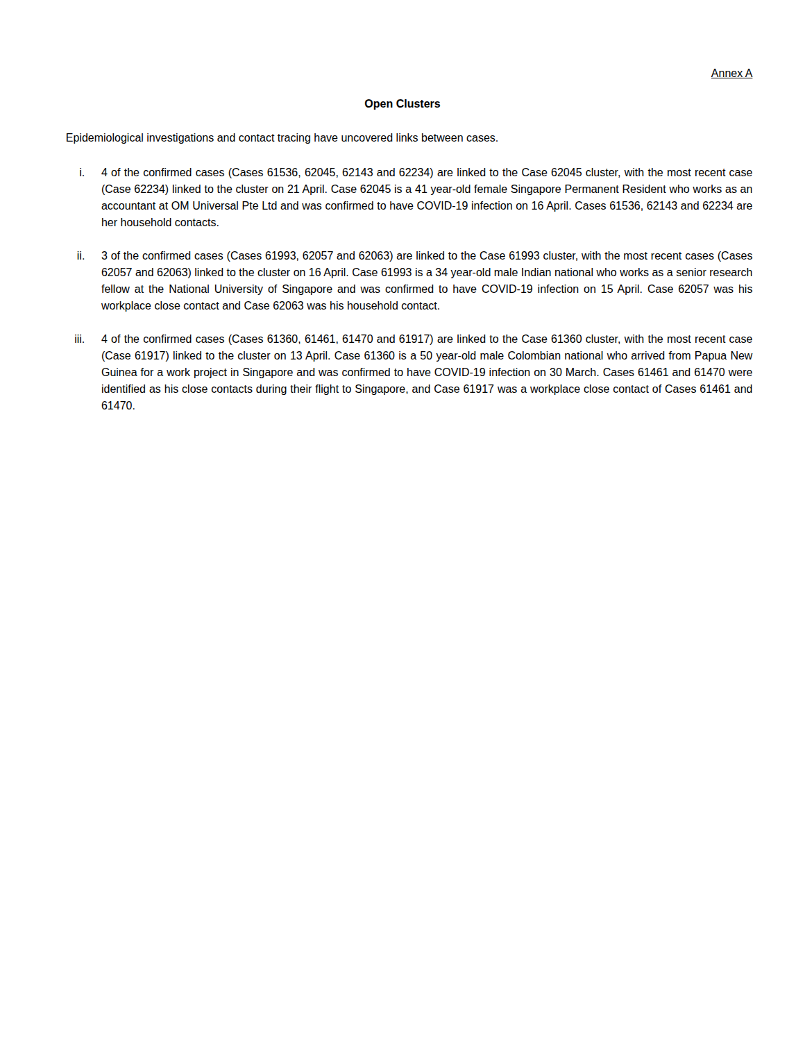Annex A
Open Clusters
Epidemiological investigations and contact tracing have uncovered links between cases.
4 of the confirmed cases (Cases 61536, 62045, 62143 and 62234) are linked to the Case 62045 cluster, with the most recent case (Case 62234) linked to the cluster on 21 April. Case 62045 is a 41 year-old female Singapore Permanent Resident who works as an accountant at OM Universal Pte Ltd and was confirmed to have COVID-19 infection on 16 April. Cases 61536, 62143 and 62234 are her household contacts.
3 of the confirmed cases (Cases 61993, 62057 and 62063) are linked to the Case 61993 cluster, with the most recent cases (Cases 62057 and 62063) linked to the cluster on 16 April. Case 61993 is a 34 year-old male Indian national who works as a senior research fellow at the National University of Singapore and was confirmed to have COVID-19 infection on 15 April. Case 62057 was his workplace close contact and Case 62063 was his household contact.
4 of the confirmed cases (Cases 61360, 61461, 61470 and 61917) are linked to the Case 61360 cluster, with the most recent case (Case 61917) linked to the cluster on 13 April. Case 61360 is a 50 year-old male Colombian national who arrived from Papua New Guinea for a work project in Singapore and was confirmed to have COVID-19 infection on 30 March. Cases 61461 and 61470 were identified as his close contacts during their flight to Singapore, and Case 61917 was a workplace close contact of Cases 61461 and 61470.